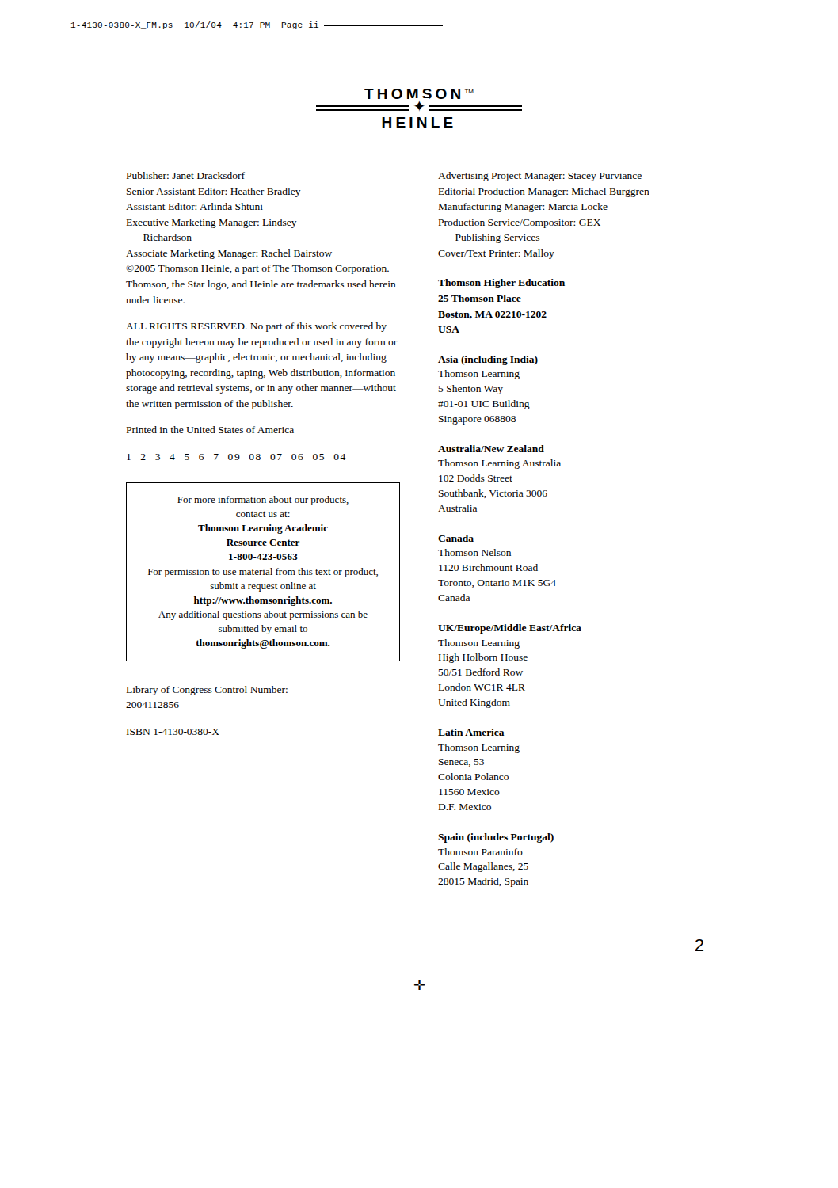1-4130-0380-X_FM.ps 10/1/04 4:17 PM Page ii
THOMSONTM
✦
HEINLE
Publisher: Janet Dracksdorf
Senior Assistant Editor: Heather Bradley
Assistant Editor: Arlinda Shtuni
Executive Marketing Manager: Lindsey
Richardson
Associate Marketing Manager: Rachel Bairstow
©2005 Thomson Heinle, a part of The Thomson Corporation. Thomson, the Star logo, and Heinle are trademarks used herein under license.
ALL RIGHTS RESERVED. No part of this work covered by the copyright hereon may be reproduced or used in any form or by any means—graphic, electronic, or mechanical, including photocopying, recording, taping, Web distribution, information storage and retrieval systems, or in any other manner—without the written permission of the publisher.
Printed in the United States of America
1 2 3 4 5 6 7 09 08 07 06 05 04
For more information about our products,
contact us at:
Thomson Learning Academic Resource Center 1-800-423-0563
For permission to use material from this text or product, submit a request online at
http://www.thomsonrights.com. Any additional questions about permissions can be submitted by email to
thomsonrights@thomson.com.
Library of Congress Control Number:
2004112856
ISBN 1-4130-0380-X
Advertising Project Manager: Stacey Purviance
Editorial Production Manager: Michael Burggren
Manufacturing Manager: Marcia Locke
Production Service/Compositor: GEX
Publishing Services
Cover/Text Printer: Malloy
Thomson Higher Education 25 Thomson Place Boston, MA 02210-1202 USA
Asia (including India)
Thomson Learning
5 Shenton Way
#01-01 UIC Building
Singapore 068808
Australia/New Zealand
Thomson Learning Australia
102 Dodds Street
Southbank, Victoria 3006
Australia
Canada
Thomson Nelson
1120 Birchmount Road
Toronto, Ontario M1K 5G4
Canada
UK/Europe/Middle East/Africa
Thomson Learning
High Holborn House
50/51 Bedford Row
London WC1R 4LR
United Kingdom
Latin America
Thomson Learning
Seneca, 53
Colonia Polanco
11560 Mexico
D.F. Mexico
Spain (includes Portugal)
Thomson Paraninfo
Calle Magallanes, 25
28015 Madrid, Spain
2
✛